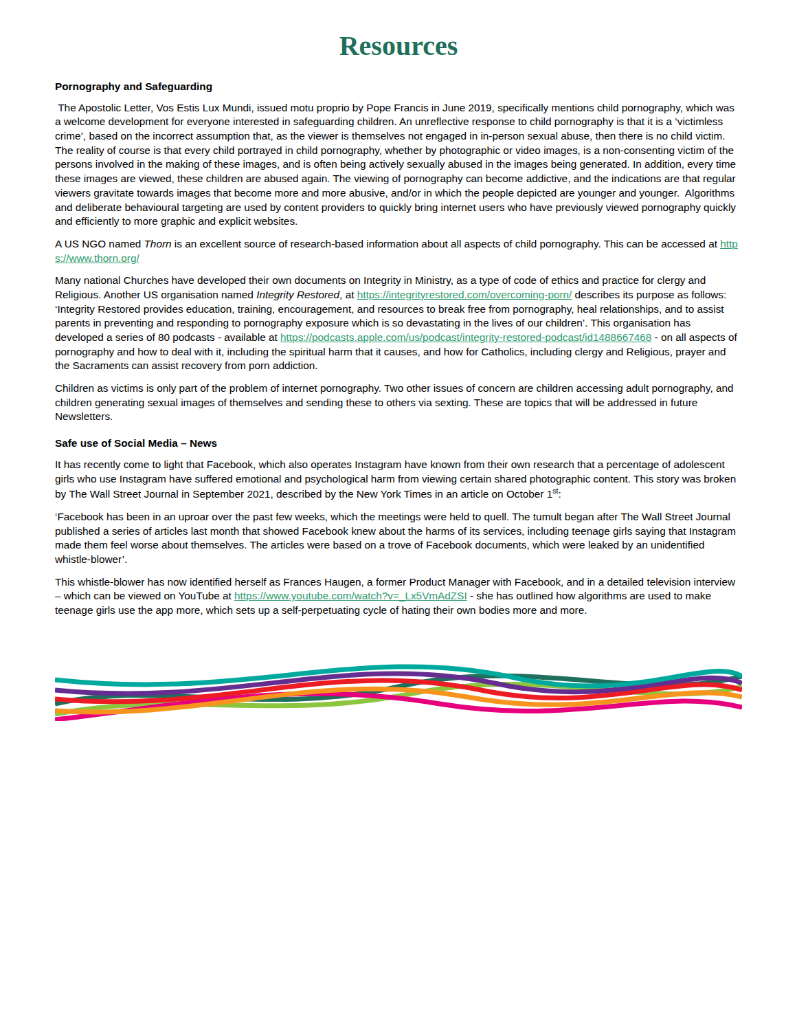Resources
Pornography and Safeguarding
The Apostolic Letter, Vos Estis Lux Mundi, issued motu proprio by Pope Francis in June 2019, specifically mentions child pornography, which was a welcome development for everyone interested in safeguarding children. An unreflective response to child pornography is that it is a ‘victimless crime’, based on the incorrect assumption that, as the viewer is themselves not engaged in in-person sexual abuse, then there is no child victim. The reality of course is that every child portrayed in child pornography, whether by photographic or video images, is a non-consenting victim of the persons involved in the making of these images, and is often being actively sexually abused in the images being generated. In addition, every time these images are viewed, these children are abused again. The viewing of pornography can become addictive, and the indications are that regular viewers gravitate towards images that become more and more abusive, and/or in which the people depicted are younger and younger. Algorithms and deliberate behavioural targeting are used by content providers to quickly bring internet users who have previously viewed pornography quickly and efficiently to more graphic and explicit websites.
A US NGO named Thorn is an excellent source of research-based information about all aspects of child pornography. This can be accessed at https://www.thorn.org/
Many national Churches have developed their own documents on Integrity in Ministry, as a type of code of ethics and practice for clergy and Religious. Another US organisation named Integrity Restored, at https://integrityrestored.com/overcoming-porn/ describes its purpose as follows: ‘Integrity Restored provides education, training, encouragement, and resources to break free from pornography, heal relationships, and to assist parents in preventing and responding to pornography exposure which is so devastating in the lives of our children’. This organisation has developed a series of 80 podcasts - available at https://podcasts.apple.com/us/podcast/integrity-restored-podcast/id1488667468 - on all aspects of pornography and how to deal with it, including the spiritual harm that it causes, and how for Catholics, including clergy and Religious, prayer and the Sacraments can assist recovery from porn addiction.
Children as victims is only part of the problem of internet pornography. Two other issues of concern are children accessing adult pornography, and children generating sexual images of themselves and sending these to others via sexting. These are topics that will be addressed in future Newsletters.
Safe use of Social Media – News
It has recently come to light that Facebook, which also operates Instagram have known from their own research that a percentage of adolescent girls who use Instagram have suffered emotional and psychological harm from viewing certain shared photographic content. This story was broken by The Wall Street Journal in September 2021, described by the New York Times in an article on October 1st:
‘Facebook has been in an uproar over the past few weeks, which the meetings were held to quell. The tumult began after The Wall Street Journal published a series of articles last month that showed Facebook knew about the harms of its services, including teenage girls saying that Instagram made them feel worse about themselves. The articles were based on a trove of Facebook documents, which were leaked by an unidentified whistle-blower’.
This whistle-blower has now identified herself as Frances Haugen, a former Product Manager with Facebook, and in a detailed television interview – which can be viewed on YouTube at https://www.youtube.com/watch?v=_Lx5VmAdZSI - she has outlined how algorithms are used to make teenage girls use the app more, which sets up a self-perpetuating cycle of hating their own bodies more and more.